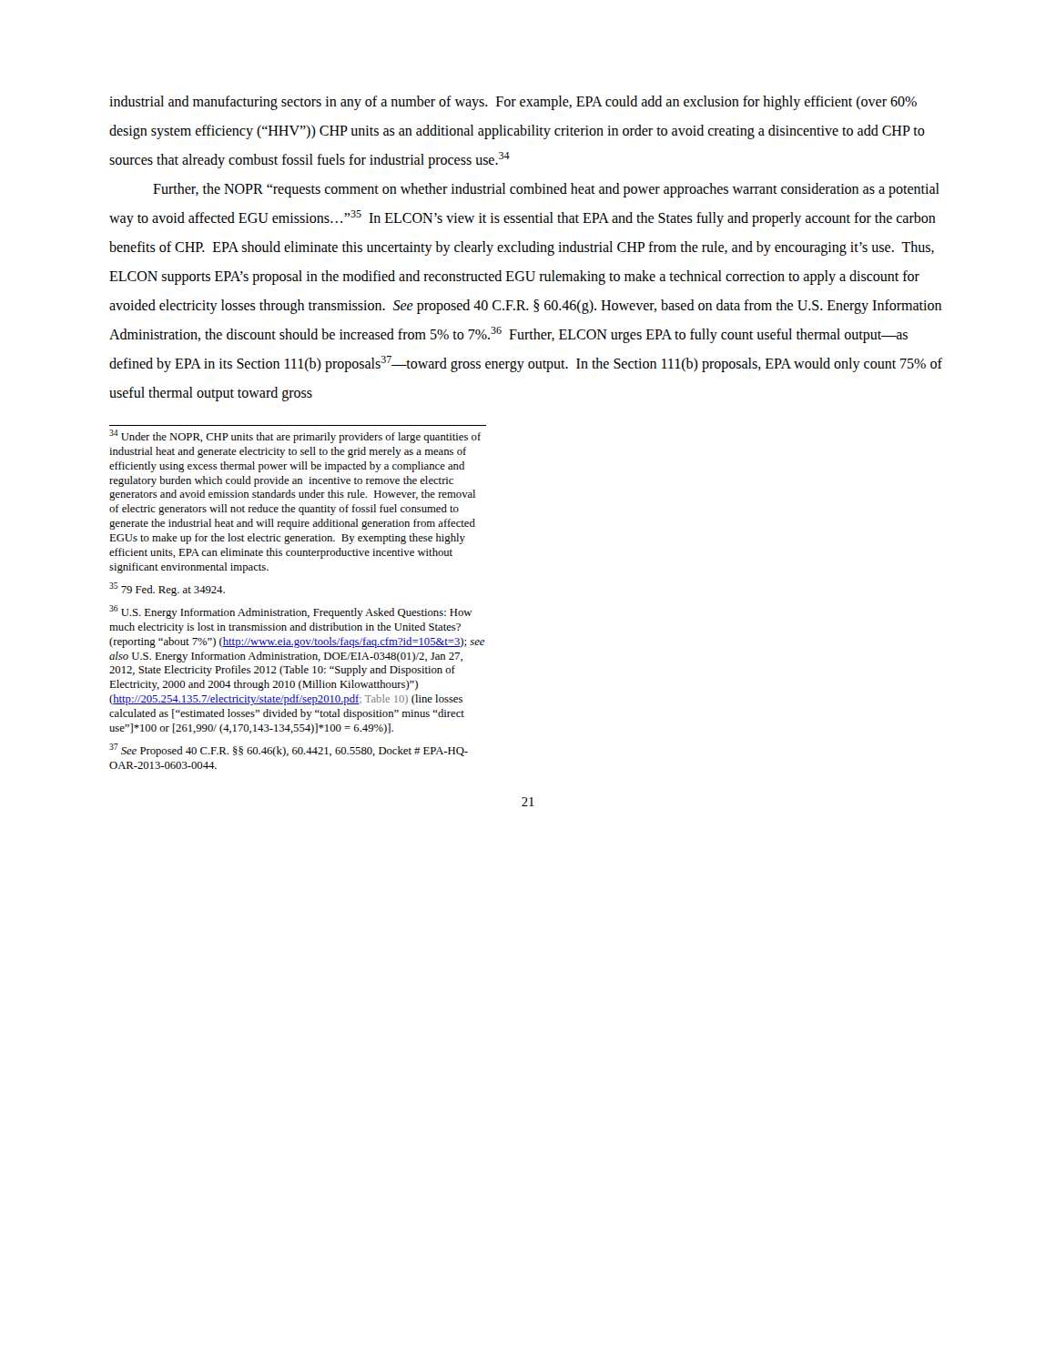industrial and manufacturing sectors in any of a number of ways. For example, EPA could add an exclusion for highly efficient (over 60% design system efficiency (“HHV”)) CHP units as an additional applicability criterion in order to avoid creating a disincentive to add CHP to sources that already combust fossil fuels for industrial process use.34
Further, the NOPR “requests comment on whether industrial combined heat and power approaches warrant consideration as a potential way to avoid affected EGU emissions…”35 In ELCON’s view it is essential that EPA and the States fully and properly account for the carbon benefits of CHP. EPA should eliminate this uncertainty by clearly excluding industrial CHP from the rule, and by encouraging it’s use. Thus, ELCON supports EPA’s proposal in the modified and reconstructed EGU rulemaking to make a technical correction to apply a discount for avoided electricity losses through transmission. See proposed 40 C.F.R. § 60.46(g). However, based on data from the U.S. Energy Information Administration, the discount should be increased from 5% to 7%.36 Further, ELCON urges EPA to fully count useful thermal output—as defined by EPA in its Section 111(b) proposals37—toward gross energy output. In the Section 111(b) proposals, EPA would only count 75% of useful thermal output toward gross
34 Under the NOPR, CHP units that are primarily providers of large quantities of industrial heat and generate electricity to sell to the grid merely as a means of efficiently using excess thermal power will be impacted by a compliance and regulatory burden which could provide an incentive to remove the electric generators and avoid emission standards under this rule. However, the removal of electric generators will not reduce the quantity of fossil fuel consumed to generate the industrial heat and will require additional generation from affected EGUs to make up for the lost electric generation. By exempting these highly efficient units, EPA can eliminate this counterproductive incentive without significant environmental impacts.
35 79 Fed. Reg. at 34924.
36 U.S. Energy Information Administration, Frequently Asked Questions: How much electricity is lost in transmission and distribution in the United States? (reporting “about 7%”) (http://www.eia.gov/tools/faqs/faq.cfm?id=105&t=3); see also U.S. Energy Information Administration, DOE/EIA-0348(01)/2, Jan 27, 2012, State Electricity Profiles 2012 (Table 10: “Supply and Disposition of Electricity, 2000 and 2004 through 2010 (Million Kilowatthours)”) (http://205.254.135.7/electricity/state/pdf/sep2010.pdf; Table 10) (line losses calculated as [“estimated losses” divided by “total disposition” minus “direct use”]*100 or [261,990/ (4,170,143-134,554)]*100 = 6.49%)].
37 See Proposed 40 C.F.R. §§ 60.46(k), 60.4421, 60.5580, Docket # EPA-HQ-OAR-2013-0603-0044.
21